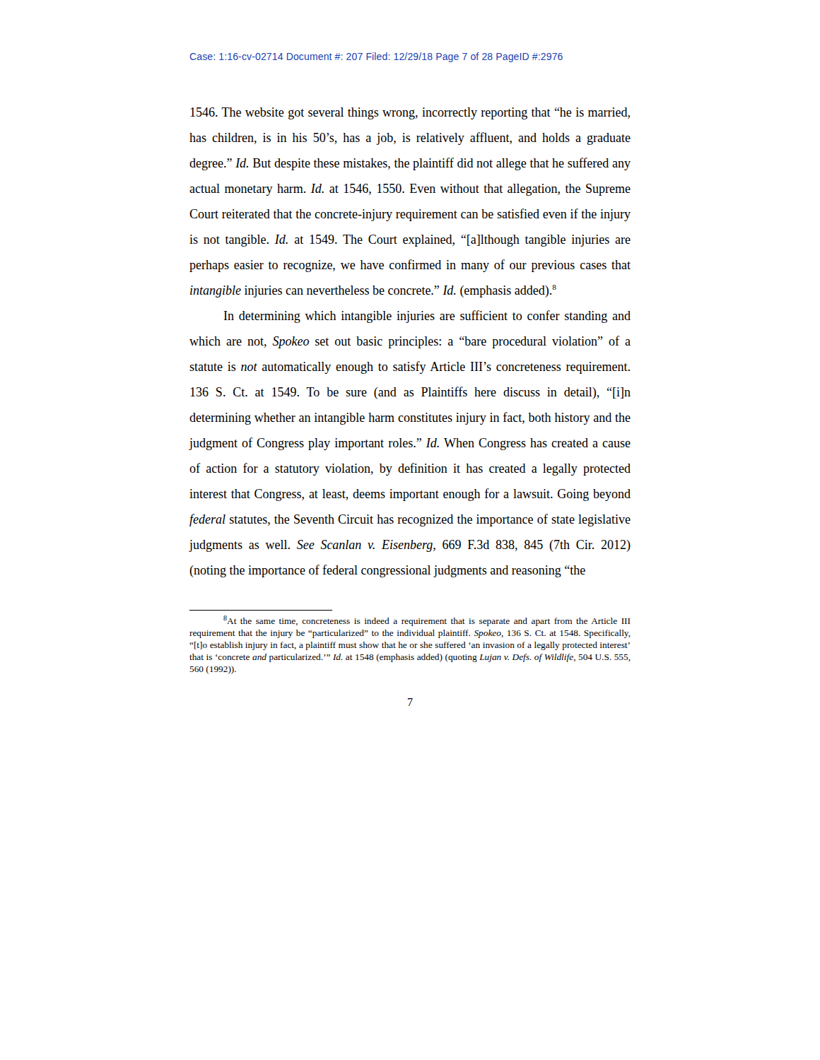Case: 1:16-cv-02714 Document #: 207 Filed: 12/29/18 Page 7 of 28 PageID #:2976
1546. The website got several things wrong, incorrectly reporting that “he is married, has children, is in his 50’s, has a job, is relatively affluent, and holds a graduate degree.” Id. But despite these mistakes, the plaintiff did not allege that he suffered any actual monetary harm. Id. at 1546, 1550. Even without that allegation, the Supreme Court reiterated that the concrete-injury requirement can be satisfied even if the injury is not tangible. Id. at 1549. The Court explained, “[a]lthough tangible injuries are perhaps easier to recognize, we have confirmed in many of our previous cases that intangible injuries can nevertheless be concrete.” Id. (emphasis added).8
In determining which intangible injuries are sufficient to confer standing and which are not, Spokeo set out basic principles: a “bare procedural violation” of a statute is not automatically enough to satisfy Article III’s concreteness requirement. 136 S. Ct. at 1549. To be sure (and as Plaintiffs here discuss in detail), “[i]n determining whether an intangible harm constitutes injury in fact, both history and the judgment of Congress play important roles.” Id. When Congress has created a cause of action for a statutory violation, by definition it has created a legally protected interest that Congress, at least, deems important enough for a lawsuit. Going beyond federal statutes, the Seventh Circuit has recognized the importance of state legislative judgments as well. See Scanlan v. Eisenberg, 669 F.3d 838, 845 (7th Cir. 2012) (noting the importance of federal congressional judgments and reasoning “the
8At the same time, concreteness is indeed a requirement that is separate and apart from the Article III requirement that the injury be “particularized” to the individual plaintiff. Spokeo, 136 S. Ct. at 1548. Specifically, “[t]o establish injury in fact, a plaintiff must show that he or she suffered ‘an invasion of a legally protected interest’ that is ‘concrete and particularized.’” Id. at 1548 (emphasis added) (quoting Lujan v. Defs. of Wildlife, 504 U.S. 555, 560 (1992)).
7